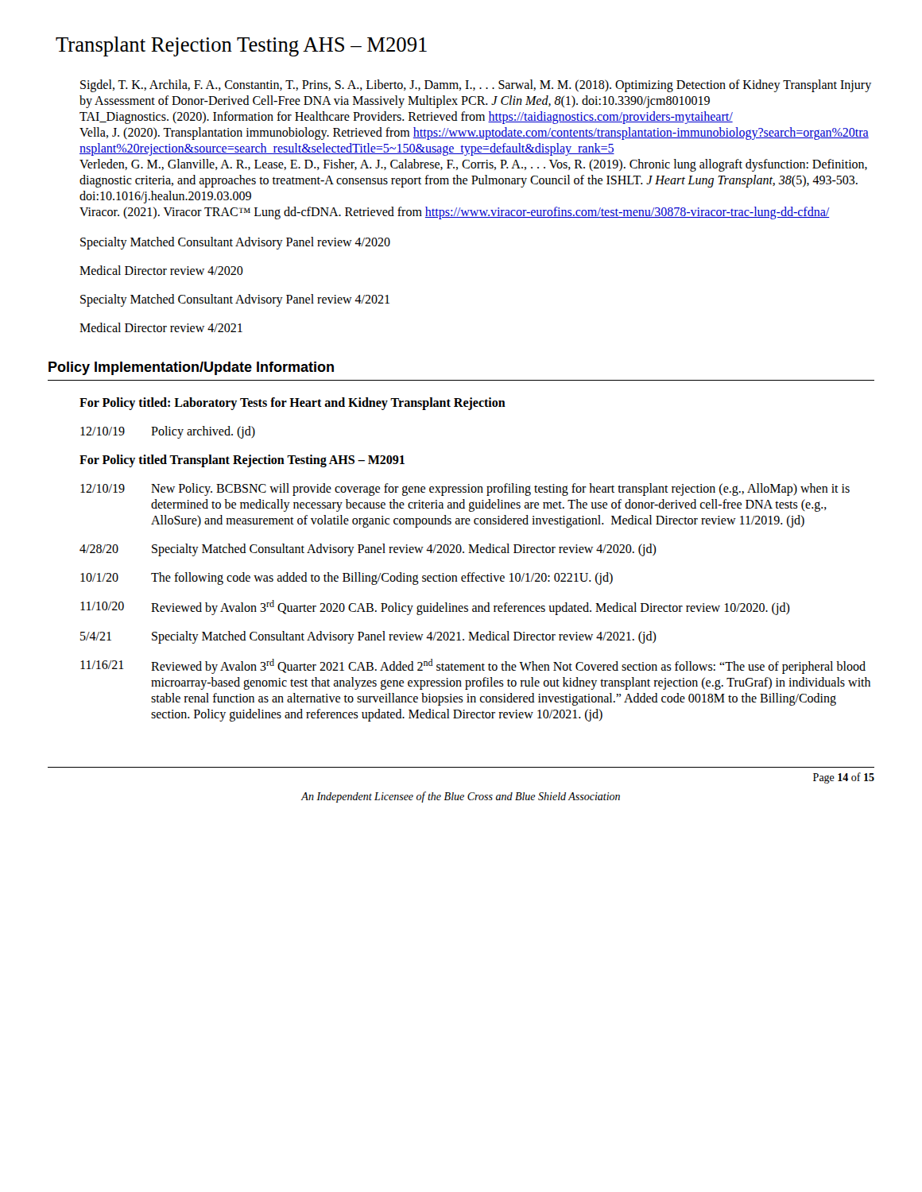Transplant Rejection Testing AHS – M2091
Sigdel, T. K., Archila, F. A., Constantin, T., Prins, S. A., Liberto, J., Damm, I., . . . Sarwal, M. M. (2018). Optimizing Detection of Kidney Transplant Injury by Assessment of Donor-Derived Cell-Free DNA via Massively Multiplex PCR. J Clin Med, 8(1). doi:10.3390/jcm8010019
TAI_Diagnostics. (2020). Information for Healthcare Providers. Retrieved from https://taidiagnostics.com/providers-mytaiheart/
Vella, J. (2020). Transplantation immunobiology. Retrieved from https://www.uptodate.com/contents/transplantation-immunobiology?search=organ%20transplant%20rejection&source=search_result&selectedTitle=5~150&usage_type=default&display_rank=5
Verleden, G. M., Glanville, A. R., Lease, E. D., Fisher, A. J., Calabrese, F., Corris, P. A., . . . Vos, R. (2019). Chronic lung allograft dysfunction: Definition, diagnostic criteria, and approaches to treatment-A consensus report from the Pulmonary Council of the ISHLT. J Heart Lung Transplant, 38(5), 493-503. doi:10.1016/j.healun.2019.03.009
Viracor. (2021). Viracor TRAC™ Lung dd-cfDNA. Retrieved from https://www.viracor-eurofins.com/test-menu/30878-viracor-trac-lung-dd-cfdna/
Specialty Matched Consultant Advisory Panel review 4/2020
Medical Director review 4/2020
Specialty Matched Consultant Advisory Panel review 4/2021
Medical Director review 4/2021
Policy Implementation/Update Information
For Policy titled: Laboratory Tests for Heart and Kidney Transplant Rejection
| 12/10/19 | Policy archived. (jd) |
For Policy titled Transplant Rejection Testing AHS – M2091
| 12/10/19 | New Policy. BCBSNC will provide coverage for gene expression profiling testing for heart transplant rejection (e.g., AlloMap) when it is determined to be medically necessary because the criteria and guidelines are met. The use of donor-derived cell-free DNA tests (e.g., AlloSure) and measurement of volatile organic compounds are considered investigationl. Medical Director review 11/2019. (jd) |
| 4/28/20 | Specialty Matched Consultant Advisory Panel review 4/2020. Medical Director review 4/2020. (jd) |
| 10/1/20 | The following code was added to the Billing/Coding section effective 10/1/20: 0221U. (jd) |
| 11/10/20 | Reviewed by Avalon 3 rd Quarter 2020 CAB. Policy guidelines and references updated. Medical Director review 10/2020. (jd) |
| 5/4/21 | Specialty Matched Consultant Advisory Panel review 4/2021. Medical Director review 4/2021. (jd) |
| 11/16/21 | Reviewed by Avalon 3 rd Quarter 2021 CAB. Added 2 nd statement to the When Not Covered section as follows: “The use of peripheral blood microarray-based genomic test that analyzes gene expression profiles to rule out kidney transplant rejection (e.g. TruGraf) in individuals with stable renal function as an alternative to surveillance biopsies in considered investigational.” Added code 0018M to the Billing/Coding section. Policy guidelines and references updated. Medical Director review 10/2021. (jd) |
Page 14 of 15
An Independent Licensee of the Blue Cross and Blue Shield Association